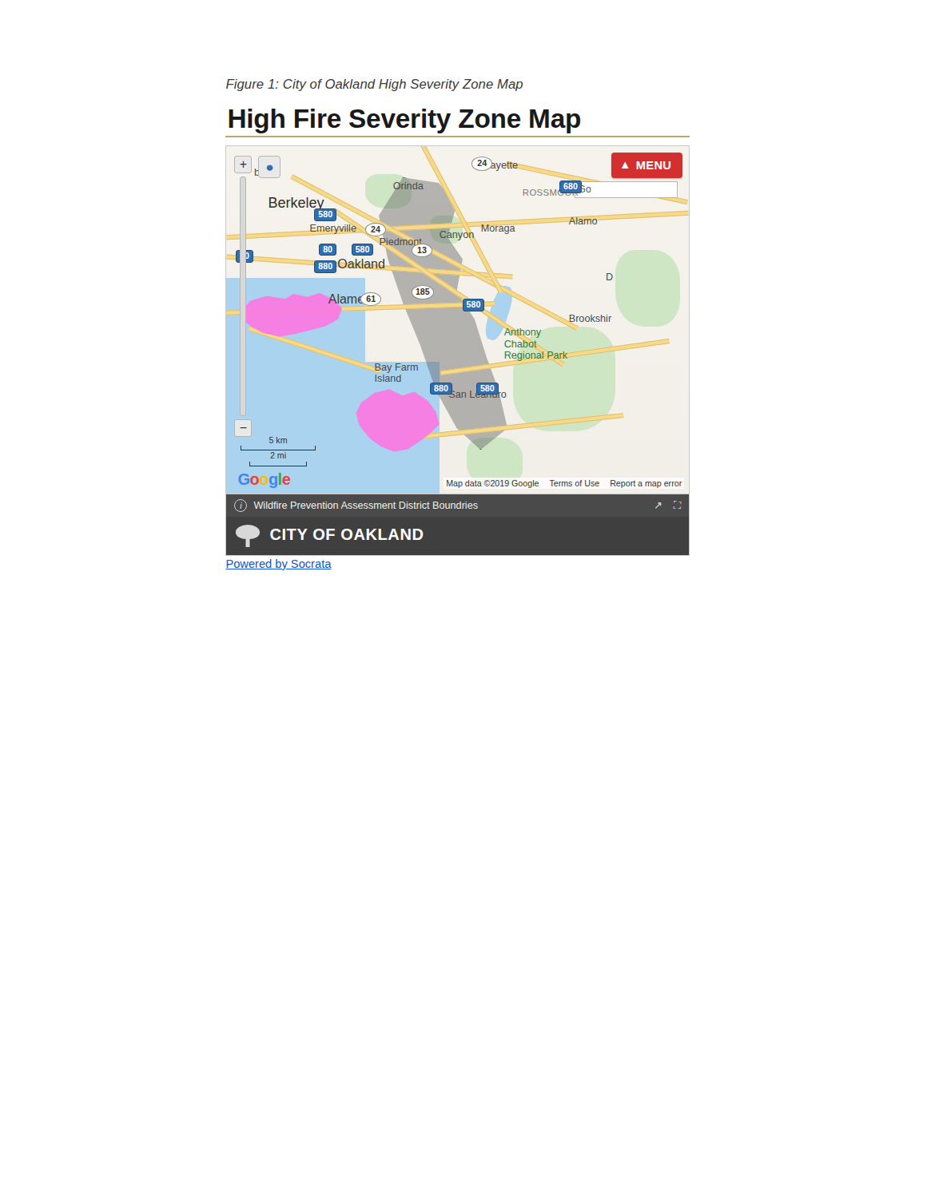Figure 1: City of Oakland High Severity Zone Map
High Fire Severity Zone Map
bany Berkeley Orinda Lafayette ROSSMOOR Alamo Emeryville Piedmont Canyon Moraga Oakland Alameda Anthony
Chabot
Regional Park Brookshir Bay Farm
Island San Leandro D 24 680 580 24 80 80 580 880 13 61 185 580 880 580
+
−
●
Go
▲MENU
5 km
2 mi
Google
Map data ©2019 Google Terms of Use Report a map error
i Wildfire Prevention Assessment District Boundries ↗ ⛶
CITY OF OAKLAND
Powered by Socrata